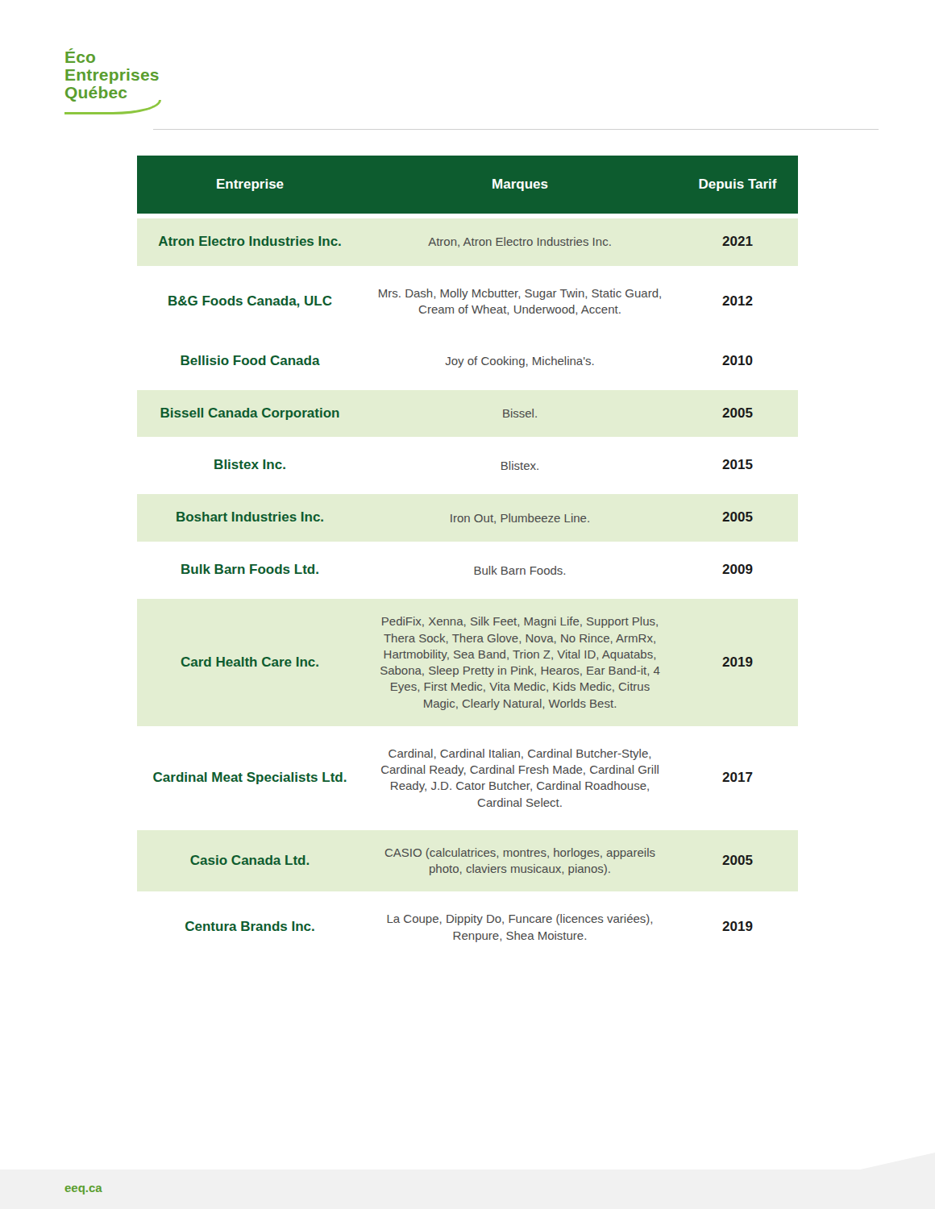Éco
Entreprises
Québec
| Entreprise | Marques | Depuis Tarif |
| --- | --- | --- |
| Atron Electro Industries Inc. | Atron, Atron Electro Industries Inc. | 2021 |
| B&G Foods Canada, ULC | Mrs. Dash, Molly Mcbutter, Sugar Twin, Static Guard, Cream of Wheat, Underwood, Accent. | 2012 |
| Bellisio Food Canada | Joy of Cooking, Michelina's. | 2010 |
| Bissell Canada Corporation | Bissel. | 2005 |
| Blistex Inc. | Blistex. | 2015 |
| Boshart Industries Inc. | Iron Out, Plumbeeze Line. | 2005 |
| Bulk Barn Foods Ltd. | Bulk Barn Foods. | 2009 |
| Card Health Care Inc. | PediFix, Xenna, Silk Feet, Magni Life, Support Plus, Thera Sock, Thera Glove, Nova, No Rince, ArmRx, Hartmobility, Sea Band, Trion Z, Vital ID, Aquatabs, Sabona, Sleep Pretty in Pink, Hearos, Ear Band-it, 4 Eyes, First Medic, Vita Medic, Kids Medic, Citrus Magic, Clearly Natural, Worlds Best. | 2019 |
| Cardinal Meat Specialists Ltd. | Cardinal, Cardinal Italian, Cardinal Butcher-Style, Cardinal Ready, Cardinal Fresh Made, Cardinal Grill Ready, J.D. Cator Butcher, Cardinal Roadhouse, Cardinal Select. | 2017 |
| Casio Canada Ltd. | CASIO (calculatrices, montres, horloges, appareils photo, claviers musicaux, pianos). | 2005 |
| Centura Brands Inc. | La Coupe, Dippity Do, Funcare (licences variées), Renpure, Shea Moisture. | 2019 |
eeq.ca